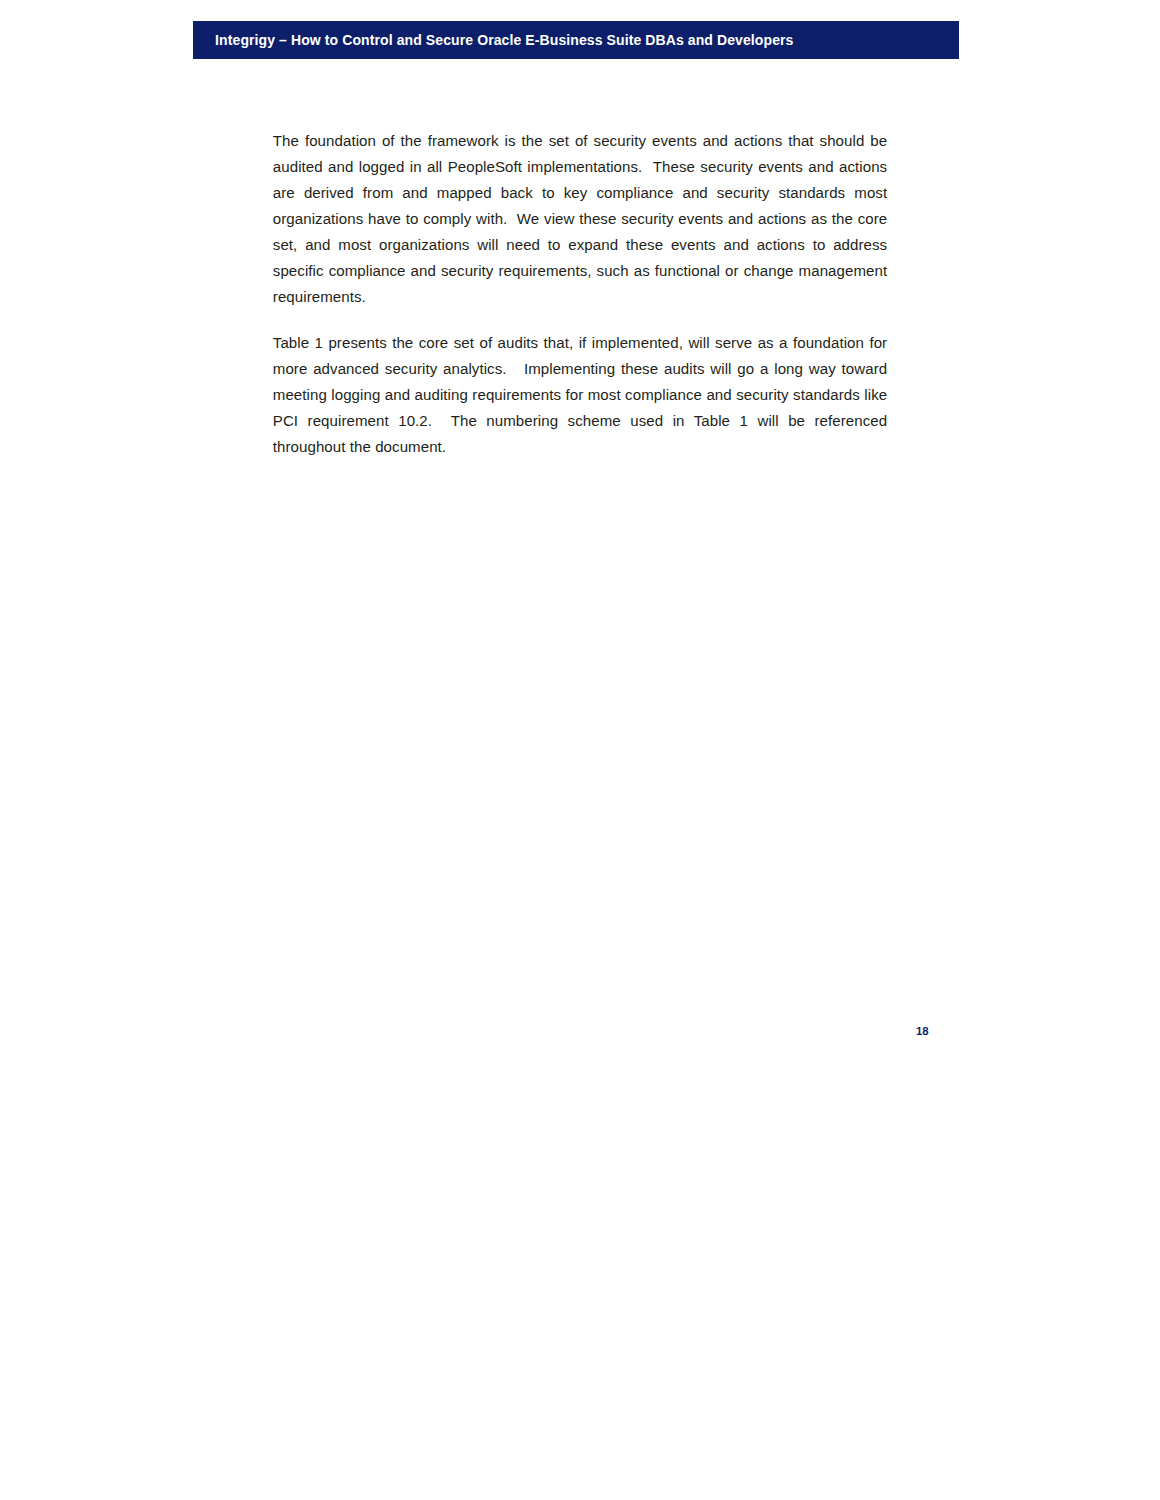Integrigy – How to Control and Secure Oracle E-Business Suite DBAs and Developers
The foundation of the framework is the set of security events and actions that should be audited and logged in all PeopleSoft implementations. These security events and actions are derived from and mapped back to key compliance and security standards most organizations have to comply with. We view these security events and actions as the core set, and most organizations will need to expand these events and actions to address specific compliance and security requirements, such as functional or change management requirements.
Table 1 presents the core set of audits that, if implemented, will serve as a foundation for more advanced security analytics. Implementing these audits will go a long way toward meeting logging and auditing requirements for most compliance and security standards like PCI requirement 10.2. The numbering scheme used in Table 1 will be referenced throughout the document.
18